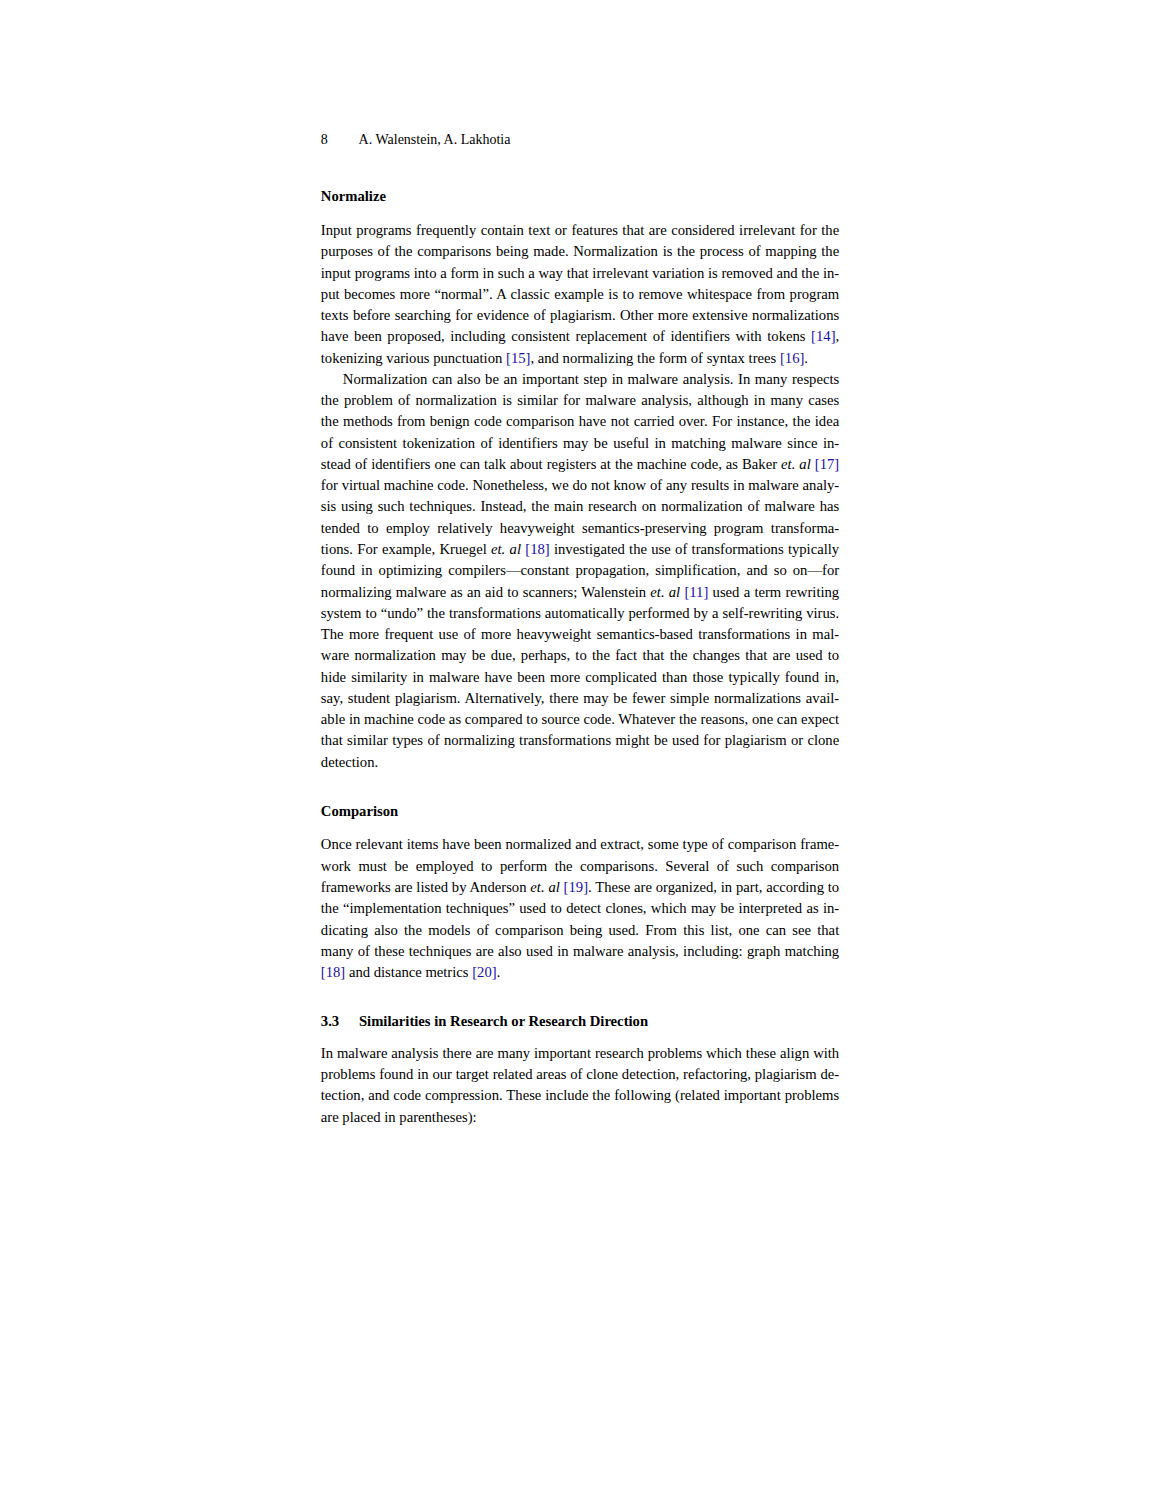8 A. Walenstein, A. Lakhotia
Normalize
Input programs frequently contain text or features that are considered irrelevant for the purposes of the comparisons being made. Normalization is the process of mapping the input programs into a form in such a way that irrelevant variation is removed and the input becomes more “normal”. A classic example is to remove whitespace from program texts before searching for evidence of plagiarism. Other more extensive normalizations have been proposed, including consistent replacement of identifiers with tokens [14], tokenizing various punctuation [15], and normalizing the form of syntax trees [16].
Normalization can also be an important step in malware analysis. In many respects the problem of normalization is similar for malware analysis, although in many cases the methods from benign code comparison have not carried over. For instance, the idea of consistent tokenization of identifiers may be useful in matching malware since instead of identifiers one can talk about registers at the machine code, as Baker et. al [17] for virtual machine code. Nonetheless, we do not know of any results in malware analysis using such techniques. Instead, the main research on normalization of malware has tended to employ relatively heavyweight semantics-preserving program transformations. For example, Kruegel et. al [18] investigated the use of transformations typically found in optimizing compilers—constant propagation, simplification, and so on—for normalizing malware as an aid to scanners; Walenstein et. al [11] used a term rewriting system to “undo” the transformations automatically performed by a self-rewriting virus. The more frequent use of more heavyweight semantics-based transformations in malware normalization may be due, perhaps, to the fact that the changes that are used to hide similarity in malware have been more complicated than those typically found in, say, student plagiarism. Alternatively, there may be fewer simple normalizations available in machine code as compared to source code. Whatever the reasons, one can expect that similar types of normalizing transformations might be used for plagiarism or clone detection.
Comparison
Once relevant items have been normalized and extract, some type of comparison framework must be employed to perform the comparisons. Several of such comparison frameworks are listed by Anderson et. al [19]. These are organized, in part, according to the “implementation techniques” used to detect clones, which may be interpreted as indicating also the models of comparison being used. From this list, one can see that many of these techniques are also used in malware analysis, including: graph matching [18] and distance metrics [20].
3.3 Similarities in Research or Research Direction
In malware analysis there are many important research problems which these align with problems found in our target related areas of clone detection, refactoring, plagiarism detection, and code compression. These include the following (related important problems are placed in parentheses):